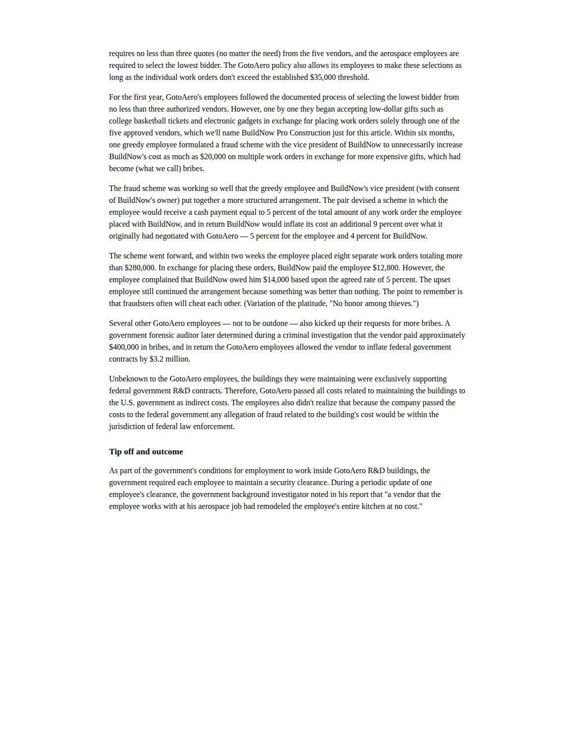requires no less than three quotes (no matter the need) from the five vendors, and the aerospace employees are required to select the lowest bidder. The GotoAero policy also allows its employees to make these selections as long as the individual work orders don't exceed the established $35,000 threshold.
For the first year, GotoAero's employees followed the documented process of selecting the lowest bidder from no less than three authorized vendors. However, one by one they began accepting low-dollar gifts such as college basketball tickets and electronic gadgets in exchange for placing work orders solely through one of the five approved vendors, which we'll name BuildNow Pro Construction just for this article. Within six months, one greedy employee formulated a fraud scheme with the vice president of BuildNow to unnecessarily increase BuildNow's cost as much as $20,000 on multiple work orders in exchange for more expensive gifts, which had become (what we call) bribes.
The fraud scheme was working so well that the greedy employee and BuildNow's vice president (with consent of BuildNow's owner) put together a more structured arrangement. The pair devised a scheme in which the employee would receive a cash payment equal to 5 percent of the total amount of any work order the employee placed with BuildNow, and in return BuildNow would inflate its cost an additional 9 percent over what it originally had negotiated with GotoAero — 5 percent for the employee and 4 percent for BuildNow.
The scheme went forward, and within two weeks the employee placed eight separate work orders totaling more than $280,000. In exchange for placing these orders, BuildNow paid the employee $12,800. However, the employee complained that BuildNow owed him $14,000 based upon the agreed rate of 5 percent. The upset employee still continued the arrangement because something was better than nothing. The point to remember is that fraudsters often will cheat each other. (Variation of the platitude, "No honor among thieves.")
Several other GotoAero employees — not to be outdone — also kicked up their requests for more bribes. A government forensic auditor later determined during a criminal investigation that the vendor paid approximately $400,000 in bribes, and in return the GotoAero employees allowed the vendor to inflate federal government contracts by $3.2 million.
Unbeknown to the GotoAero employees, the buildings they were maintaining were exclusively supporting federal government R&D contracts. Therefore, GotoAero passed all costs related to maintaining the buildings to the U.S. government as indirect costs. The employees also didn't realize that because the company passed the costs to the federal government any allegation of fraud related to the building's cost would be within the jurisdiction of federal law enforcement.
Tip off and outcome
As part of the government's conditions for employment to work inside GotoAero R&D buildings, the government required each employee to maintain a security clearance. During a periodic update of one employee's clearance, the government background investigator noted in his report that "a vendor that the employee works with at his aerospace job had remodeled the employee's entire kitchen at no cost."